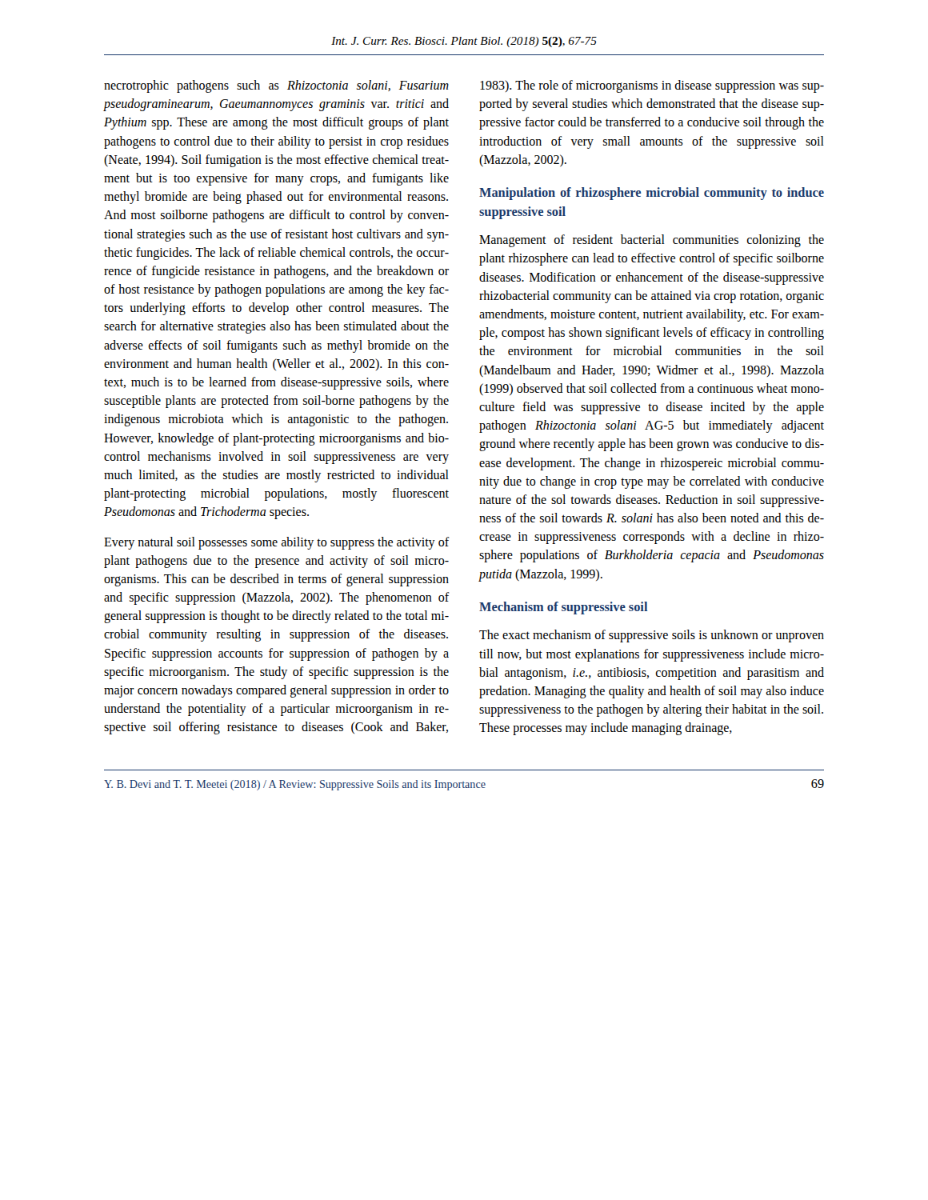Int. J. Curr. Res. Biosci. Plant Biol. (2018) 5(2), 67-75
necrotrophic pathogens such as Rhizoctonia solani, Fusarium pseudograminearum, Gaeumannomyces graminis var. tritici and Pythium spp. These are among the most difficult groups of plant pathogens to control due to their ability to persist in crop residues (Neate, 1994). Soil fumigation is the most effective chemical treatment but is too expensive for many crops, and fumigants like methyl bromide are being phased out for environmental reasons. And most soilborne pathogens are difficult to control by conventional strategies such as the use of resistant host cultivars and synthetic fungicides. The lack of reliable chemical controls, the occurrence of fungicide resistance in pathogens, and the breakdown or of host resistance by pathogen populations are among the key factors underlying efforts to develop other control measures. The search for alternative strategies also has been stimulated about the adverse effects of soil fumigants such as methyl bromide on the environment and human health (Weller et al., 2002). In this context, much is to be learned from disease-suppressive soils, where susceptible plants are protected from soil-borne pathogens by the indigenous microbiota which is antagonistic to the pathogen. However, knowledge of plant-protecting microorganisms and biocontrol mechanisms involved in soil suppressiveness are very much limited, as the studies are mostly restricted to individual plant-protecting microbial populations, mostly fluorescent Pseudomonas and Trichoderma species.
Every natural soil possesses some ability to suppress the activity of plant pathogens due to the presence and activity of soil microorganisms. This can be described in terms of general suppression and specific suppression (Mazzola, 2002). The phenomenon of general suppression is thought to be directly related to the total microbial community resulting in suppression of the diseases. Specific suppression accounts for suppression of pathogen by a specific microorganism. The study of specific suppression is the major concern nowadays compared general suppression in order to understand the potentiality of a particular microorganism in respective soil offering resistance to diseases (Cook and Baker, 1983). The role of microorganisms in disease suppression was supported by several studies which demonstrated that the disease suppressive factor could be transferred to a conducive soil through the introduction of very small amounts of the suppressive soil (Mazzola, 2002).
Manipulation of rhizosphere microbial community to induce suppressive soil
Management of resident bacterial communities colonizing the plant rhizosphere can lead to effective control of specific soilborne diseases. Modification or enhancement of the disease-suppressive rhizobacterial community can be attained via crop rotation, organic amendments, moisture content, nutrient availability, etc. For example, compost has shown significant levels of efficacy in controlling the environment for microbial communities in the soil (Mandelbaum and Hader, 1990; Widmer et al., 1998). Mazzola (1999) observed that soil collected from a continuous wheat monoculture field was suppressive to disease incited by the apple pathogen Rhizoctonia solani AG-5 but immediately adjacent ground where recently apple has been grown was conducive to disease development. The change in rhizospereic microbial community due to change in crop type may be correlated with conducive nature of the sol towards diseases. Reduction in soil suppressiveness of the soil towards R. solani has also been noted and this decrease in suppressiveness corresponds with a decline in rhizosphere populations of Burkholderia cepacia and Pseudomonas putida (Mazzola, 1999).
Mechanism of suppressive soil
The exact mechanism of suppressive soils is unknown or unproven till now, but most explanations for suppressiveness include microbial antagonism, i.e., antibiosis, competition and parasitism and predation. Managing the quality and health of soil may also induce suppressiveness to the pathogen by altering their habitat in the soil. These processes may include managing drainage,
Y. B. Devi and T. T. Meetei (2018) / A Review: Suppressive Soils and its Importance 69